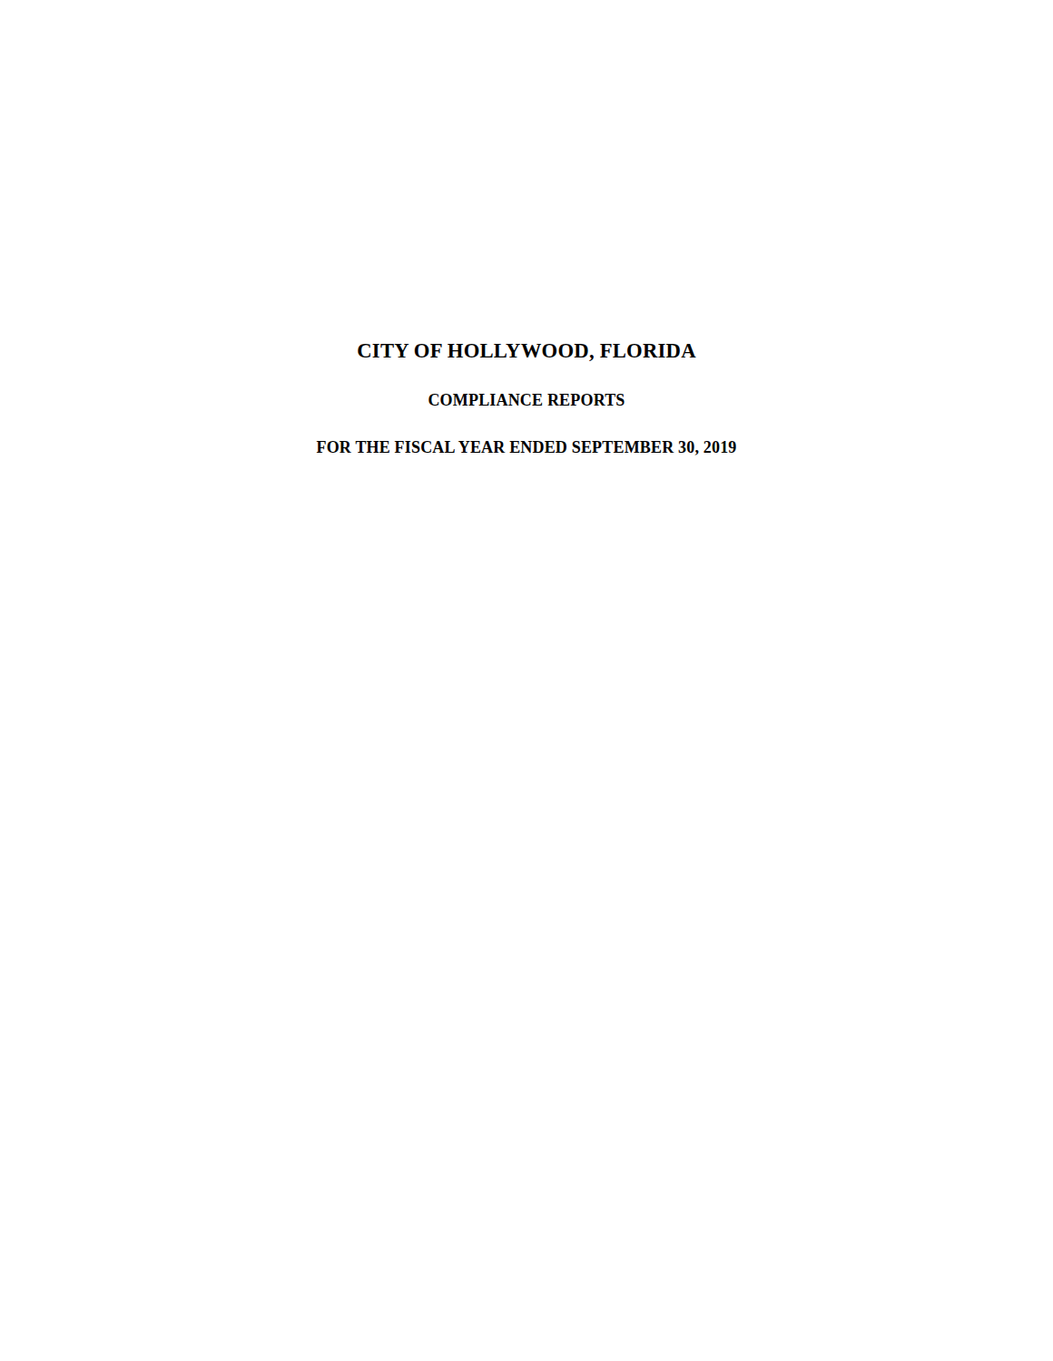CITY OF HOLLYWOOD, FLORIDA
COMPLIANCE REPORTS
FOR THE FISCAL YEAR ENDED SEPTEMBER 30, 2019